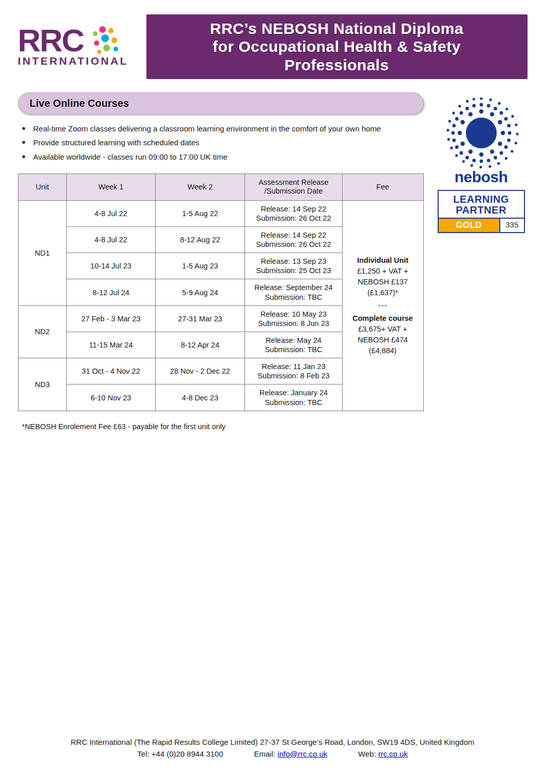RRC
INTERNATIONAL
RRC’s NEBOSH National Diploma
for Occupational Health & Safety
Professionals
Live Online Courses
Real-time Zoom classes delivering a classroom learning environment in the comfort of your own home
Provide structured learning with scheduled dates
Available worldwide - classes run 09:00 to 17:00 UK time
| Unit | Week 1 | Week 2 | Assessment Release /Submission Date | Fee |
| --- | --- | --- | --- | --- |
| ND1 | 4-8 Jul 22 | 1-5 Aug 22 | Release: 14 Sep 22 Submission: 26 Oct 22 | Individual Unit £1,250 + VAT + NEBOSH £137 (£1,637)* --- Complete course £3,675+ VAT + NEBOSH £474 (£4,884) |
| 4-8 Jul 22 | 8-12 Aug 22 | Release: 14 Sep 22 Submission: 26 Oct 22 |
| 10-14 Jul 23 | 1-5 Aug 23 | Release: 13 Sep 23 Submission: 25 Oct 23 |
| 8-12 Jul 24 | 5-9 Aug 24 | Release: September 24 Submission: TBC |
| ND2 | 27 Feb - 3 Mar 23 | 27-31 Mar 23 | Release: 10 May 23 Submission: 8 Jun 23 |
| 11-15 Mar 24 | 8-12 Apr 24 | Release: May 24 Submission: TBC |
| ND3 | 31 Oct - 4 Nov 22 | 28 Nov - 2 Dec 22 | Release: 11 Jan 23 Submission: 8 Feb 23 |
| 6-10 Nov 23 | 4-8 Dec 23 | Release: January 24 Submission: TBC |
*NEBOSH Enrolement Fee £63 - payable for the first unit only
nebosh
LEARNING
PARTNER
GOLD
335
RRC International (The Rapid Results College Limited) 27-37 St George’s Road, London, SW19 4DS, United Kingdom
Tel: +44 (0)20 8944 3100 Email: info@rrc.co.uk Web: rrc.co.uk